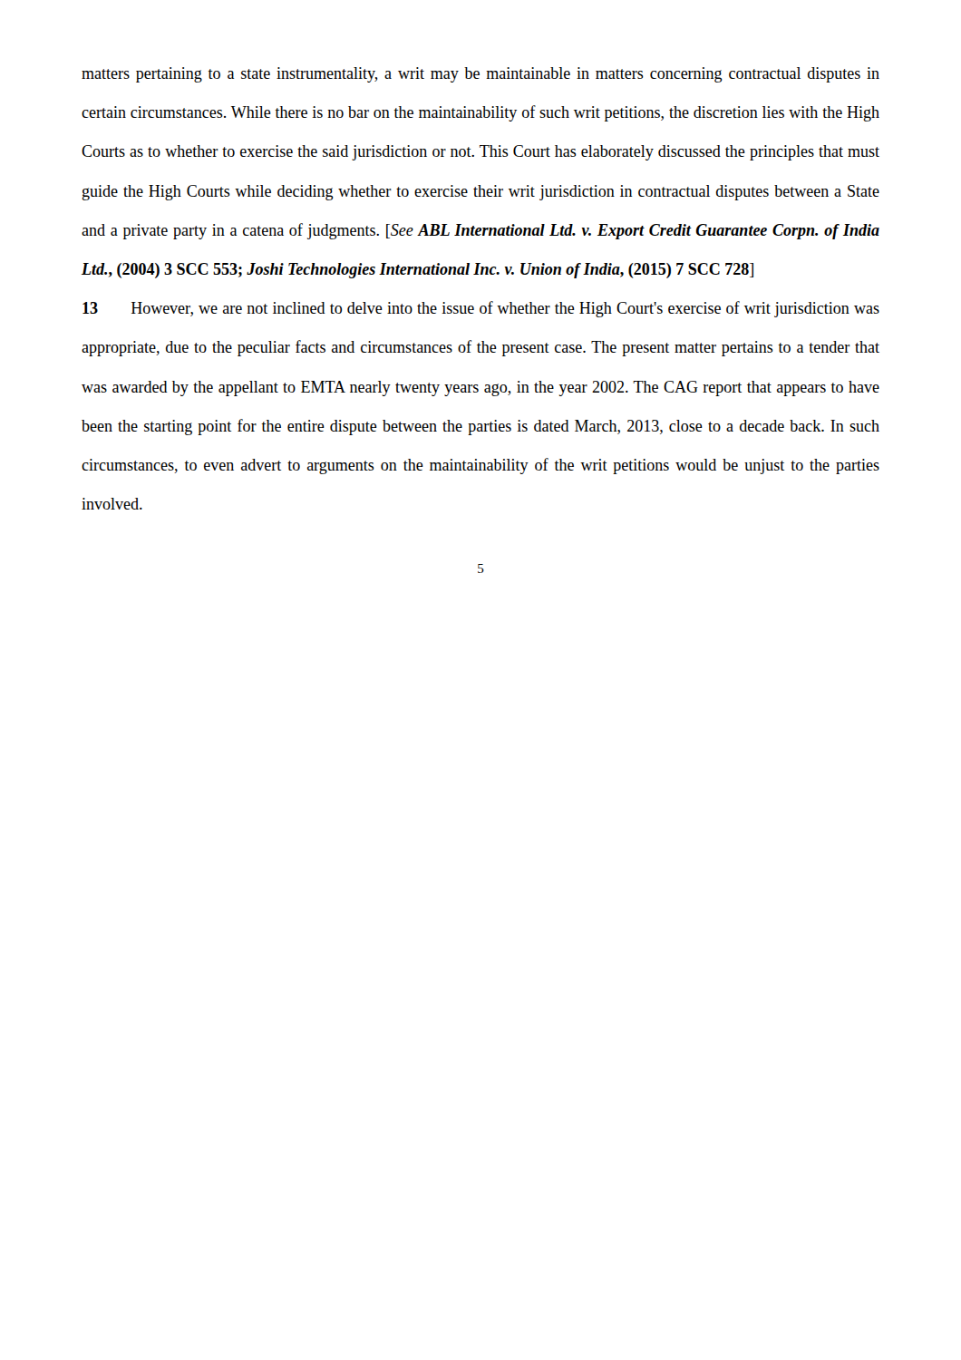matters pertaining to a state instrumentality, a writ may be maintainable in matters concerning contractual disputes in certain circumstances. While there is no bar on the maintainability of such writ petitions, the discretion lies with the High Courts as to whether to exercise the said jurisdiction or not. This Court has elaborately discussed the principles that must guide the High Courts while deciding whether to exercise their writ jurisdiction in contractual disputes between a State and a private party in a catena of judgments. [See ABL International Ltd. v. Export Credit Guarantee Corpn. of India Ltd., (2004) 3 SCC 553; Joshi Technologies International Inc. v. Union of India, (2015) 7 SCC 728]
13 However, we are not inclined to delve into the issue of whether the High Court's exercise of writ jurisdiction was appropriate, due to the peculiar facts and circumstances of the present case. The present matter pertains to a tender that was awarded by the appellant to EMTA nearly twenty years ago, in the year 2002. The CAG report that appears to have been the starting point for the entire dispute between the parties is dated March, 2013, close to a decade back. In such circumstances, to even advert to arguments on the maintainability of the writ petitions would be unjust to the parties involved.
5